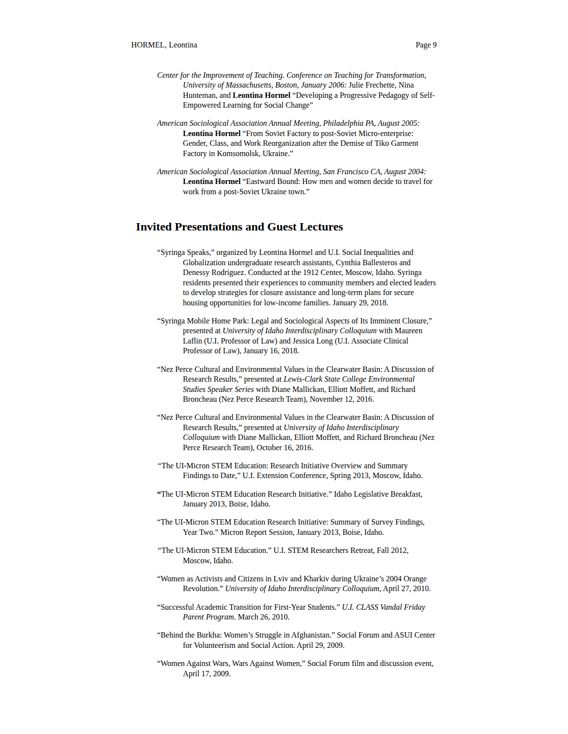HORMEL, Leontina Page 9
Center for the Improvement of Teaching. Conference on Teaching for Transformation, University of Massachusetts, Boston, January 2006: Julie Frechette, Nina Hunteman, and Leontina Hormel “Developing a Progressive Pedagogy of Self-Empowered Learning for Social Change”
American Sociological Association Annual Meeting, Philadelphia PA, August 2005: Leontina Hormel “From Soviet Factory to post-Soviet Micro-enterprise: Gender, Class, and Work Reorganization after the Demise of Tiko Garment Factory in Komsomolsk, Ukraine.”
American Sociological Association Annual Meeting, San Francisco CA, August 2004: Leontina Hormel “Eastward Bound: How men and women decide to travel for work from a post-Soviet Ukraine town.”
Invited Presentations and Guest Lectures
“Syringa Speaks,” organized by Leontina Hormel and U.I. Social Inequalities and Globalization undergraduate research assistants, Cynthia Ballesteros and Denessy Rodriguez. Conducted at the 1912 Center, Moscow, Idaho. Syringa residents presented their experiences to community members and elected leaders to develop strategies for closure assistance and long-term plans for secure housing opportunities for low-income families. January 29, 2018.
“Syringa Mobile Home Park: Legal and Sociological Aspects of Its Imminent Closure,” presented at University of Idaho Interdisciplinary Colloquium with Maureen Laflin (U.I. Professor of Law) and Jessica Long (U.I. Associate Clinical Professor of Law), January 16, 2018.
“Nez Perce Cultural and Environmental Values in the Clearwater Basin: A Discussion of Research Results,” presented at Lewis-Clark State College Environmental Studies Speaker Series with Diane Mallickan, Elliott Moffett, and Richard Broncheau (Nez Perce Research Team), November 12, 2016.
“Nez Perce Cultural and Environmental Values in the Clearwater Basin: A Discussion of Research Results,” presented at University of Idaho Interdisciplinary Colloquium with Diane Mallickan, Elliott Moffett, and Richard Broncheau (Nez Perce Research Team), October 16, 2016.
“The UI-Micron STEM Education: Research Initiative Overview and Summary Findings to Date,” U.I. Extension Conference, Spring 2013, Moscow, Idaho.
“The UI-Micron STEM Education Research Initiative.” Idaho Legislative Breakfast, January 2013, Boise, Idaho.
“The UI-Micron STEM Education Research Initiative: Summary of Survey Findings, Year Two.” Micron Report Session, January 2013, Boise, Idaho.
“The UI-Micron STEM Education.” U.I. STEM Researchers Retreat, Fall 2012, Moscow, Idaho.
“Women as Activists and Citizens in Lviv and Kharkiv during Ukraine’s 2004 Orange Revolution.” University of Idaho Interdisciplinary Colloquium, April 27, 2010.
“Successful Academic Transition for First-Year Students.” U.I. CLASS Vandal Friday Parent Program. March 26, 2010.
“Behind the Burkha: Women’s Struggle in Afghanistan.” Social Forum and ASUI Center for Volunteerism and Social Action. April 29, 2009.
“Women Against Wars, Wars Against Women,” Social Forum film and discussion event, April 17, 2009.